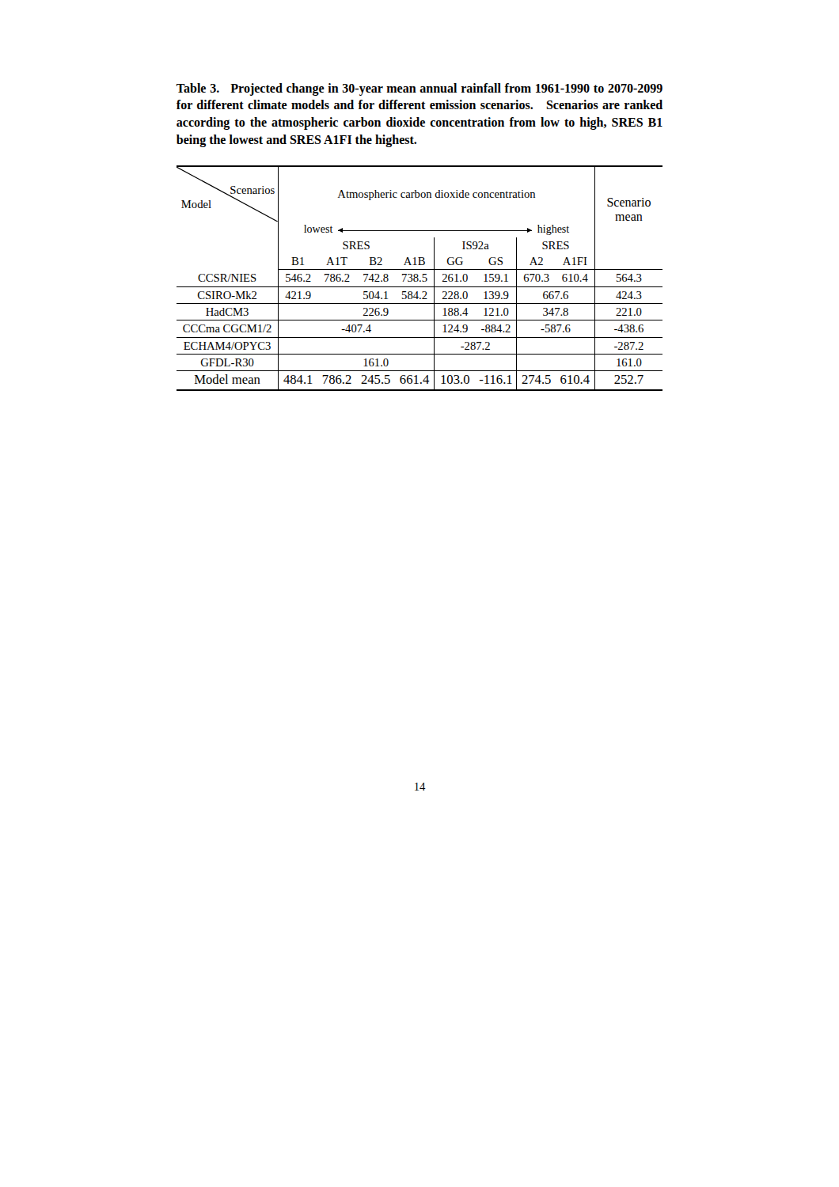Table 3. Projected change in 30-year mean annual rainfall from 1961-1990 to 2070-2099 for different climate models and for different emission scenarios. Scenarios are ranked according to the atmospheric carbon dioxide concentration from low to high, SRES B1 being the lowest and SRES A1FI the highest.
| Scenarios Model | Atmospheric carbon dioxide concentration | Scenario mean |
| | lowest highest |
| | SRES | IS92a | SRES |
| | B1 | A1T | B2 | A1B | GG | GS | A2 | A1FI | |
| CCSR/NIES | 546.2 | 786.2 | 742.8 | 738.5 | 261.0 | 159.1 | 670.3 | 610.4 | 564.3 |
| CSIRO-Mk2 | 421.9 | | 504.1 | 584.2 | 228.0 | 139.9 | 667.6 | 424.3 |
| HadCM3 | | | 226.9 | | 188.4 | 121.0 | 347.8 | 221.0 |
| CCCma CGCM1/2 | -407.4 | 124.9 | -884.2 | -587.6 | -438.6 |
| ECHAM4/OPYC3 | | -287.2 | | -287.2 |
| GFDL-R30 | | | 161.0 | | | | 161.0 |
| Model mean | 484.1 | 786.2 | 245.5 | 661.4 | 103.0 | -116.1 | 274.5 | 610.4 | 252.7 |
14